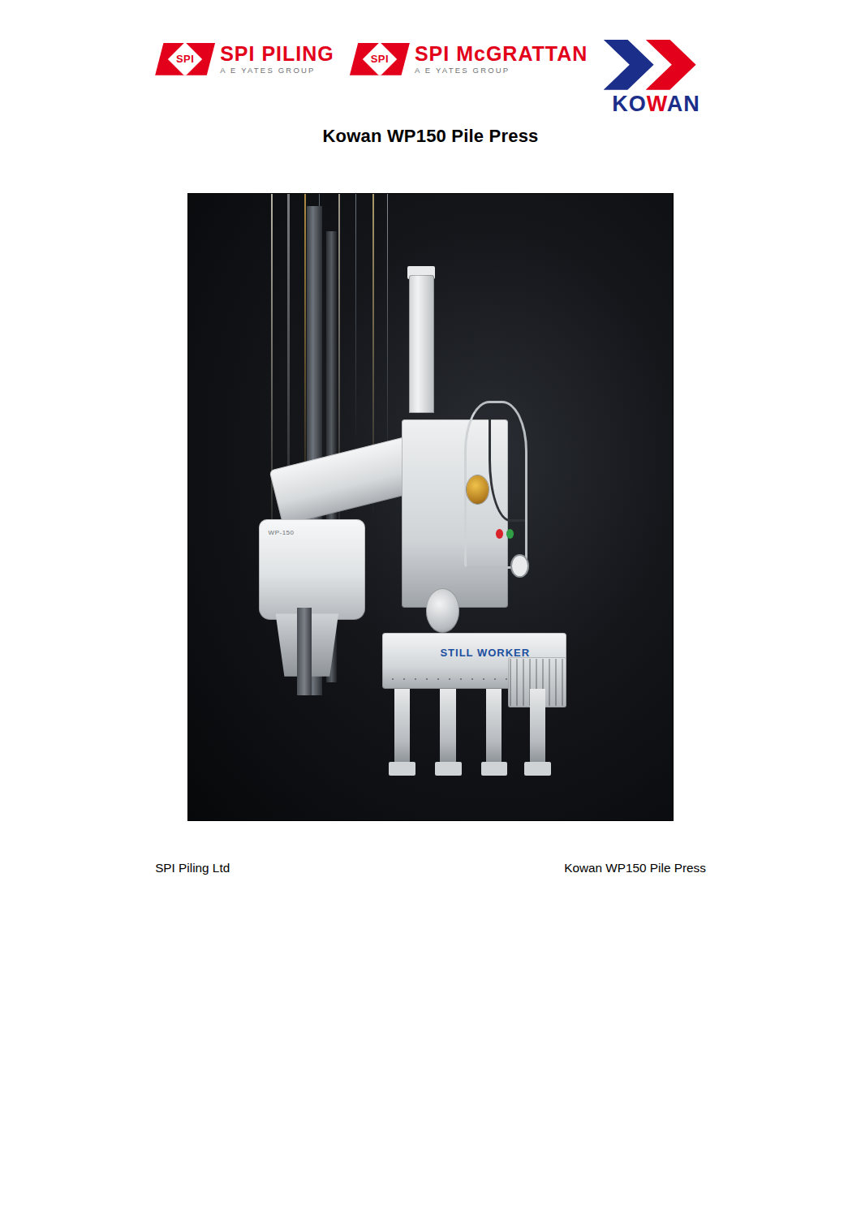SPI
SPI PILING
A E YATES GROUP
SPI
SPI McGRATTAN
A E YATES GROUP
KOWAN
Kowan WP150 Pile Press
WP-150
STILL WORKER
SPI Piling Ltd
Kowan WP150 Pile Press